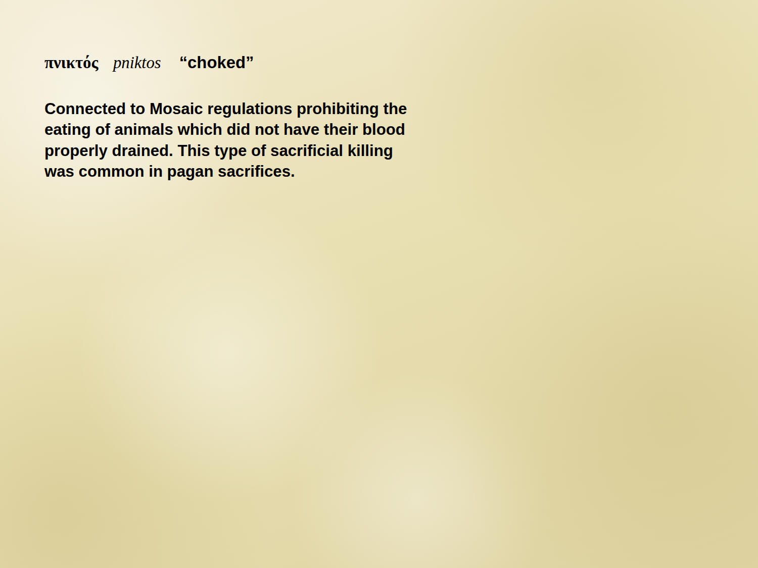πνικτός pniktos“choked”
Connected to Mosaic regulations prohibiting the eating of animals which did not have their blood properly drained. This type of sacrificial killing was common in pagan sacrifices.